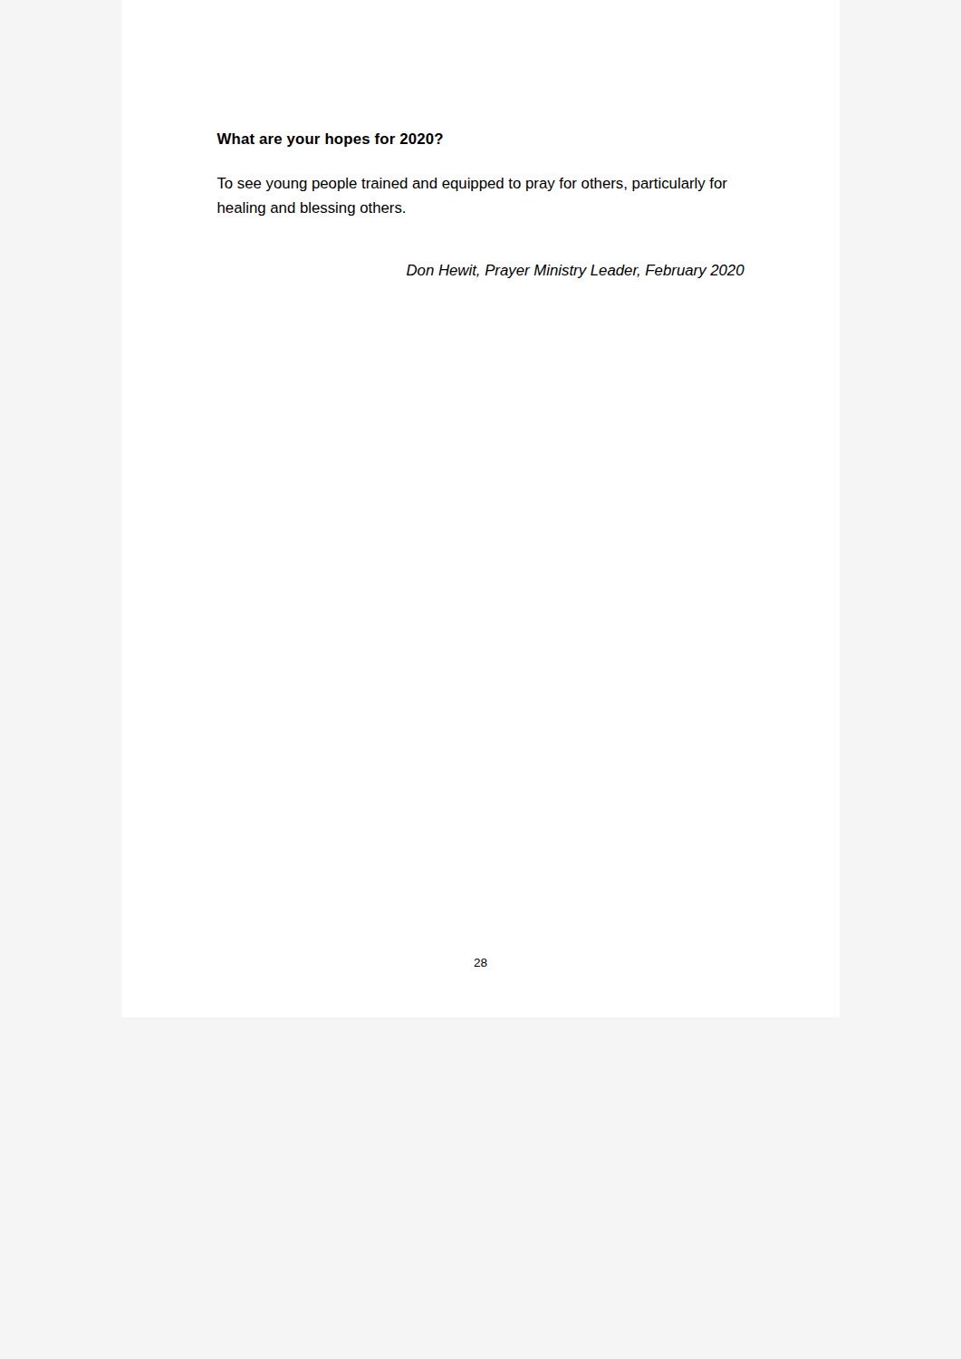What are your hopes for 2020?
To see young people trained and equipped to pray for others, particularly for healing and blessing others.
Don Hewit, Prayer Ministry Leader, February 2020
28